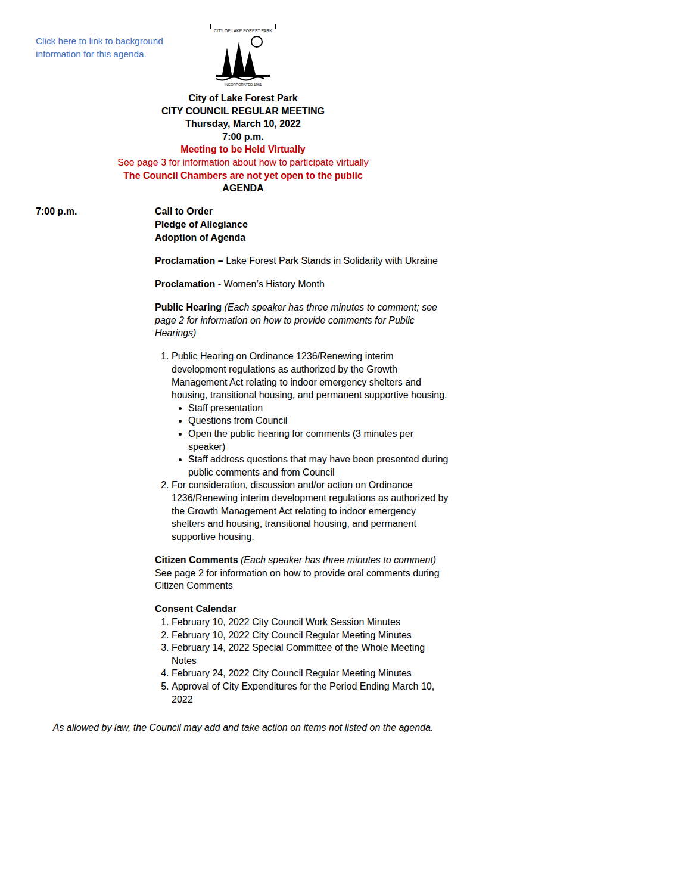Click here to link to background information for this agenda.
City of Lake Forest Park CITY COUNCIL REGULAR MEETING Thursday, March 10, 2022 7:00 p.m. Meeting to be Held Virtually See page 3 for information about how to participate virtually The Council Chambers are not yet open to the public AGENDA
7:00 p.m.
Call to Order
Pledge of Allegiance
Adoption of Agenda
Proclamation – Lake Forest Park Stands in Solidarity with Ukraine
Proclamation - Women’s History Month
Public Hearing (Each speaker has three minutes to comment; see page 2 for information on how to provide comments for Public Hearings)
Public Hearing on Ordinance 1236/Renewing interim development regulations as authorized by the Growth Management Act relating to indoor emergency shelters and housing, transitional housing, and permanent supportive housing.
Staff presentation
Questions from Council
Open the public hearing for comments (3 minutes per speaker)
Staff address questions that may have been presented during public comments and from Council
For consideration, discussion and/or action on Ordinance 1236/Renewing interim development regulations as authorized by the Growth Management Act relating to indoor emergency shelters and housing, transitional housing, and permanent supportive housing.
Citizen Comments (Each speaker has three minutes to comment)
See page 2 for information on how to provide oral comments during Citizen Comments
Consent Calendar
February 10, 2022 City Council Work Session Minutes
February 10, 2022 City Council Regular Meeting Minutes
February 14, 2022 Special Committee of the Whole Meeting Notes
February 24, 2022 City Council Regular Meeting Minutes
Approval of City Expenditures for the Period Ending March 10, 2022
As allowed by law, the Council may add and take action on items not listed on the agenda.